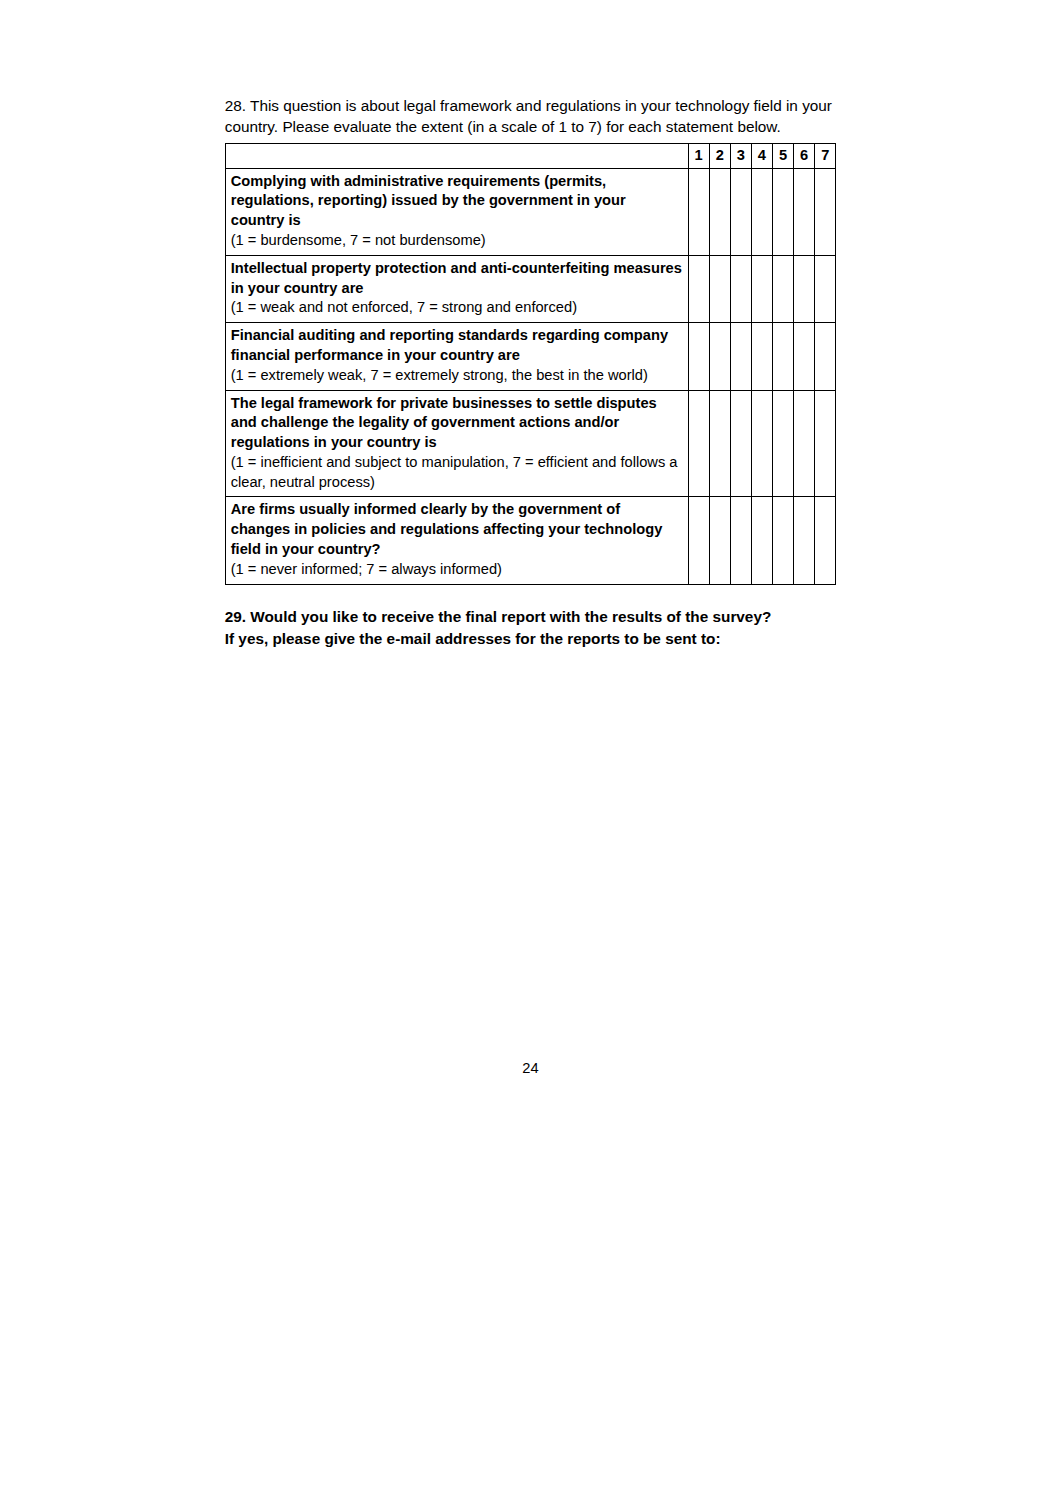28. This question is about legal framework and regulations in your technology field in your country. Please evaluate the extent (in a scale of 1 to 7) for each statement below.
| | 1 | 2 | 3 | 4 | 5 | 6 | 7 |
| --- | --- | --- | --- | --- | --- | --- | --- |
| Complying with administrative requirements (permits, regulations, reporting) issued by the government in your country is (1 = burdensome, 7 = not burdensome) | | | | | | | |
| Intellectual property protection and anti-counterfeiting measures in your country are (1 = weak and not enforced, 7 = strong and enforced) | | | | | | | |
| Financial auditing and reporting standards regarding company financial performance in your country are (1 = extremely weak, 7 = extremely strong, the best in the world) | | | | | | | |
| The legal framework for private businesses to settle disputes and challenge the legality of government actions and/or regulations in your country is (1 = inefficient and subject to manipulation, 7 = efficient and follows a clear, neutral process) | | | | | | | |
| Are firms usually informed clearly by the government of changes in policies and regulations affecting your technology field in your country? (1 = never informed; 7 = always informed) | | | | | | | |
29. Would you like to receive the final report with the results of the survey?
If yes, please give the e-mail addresses for the reports to be sent to:
24